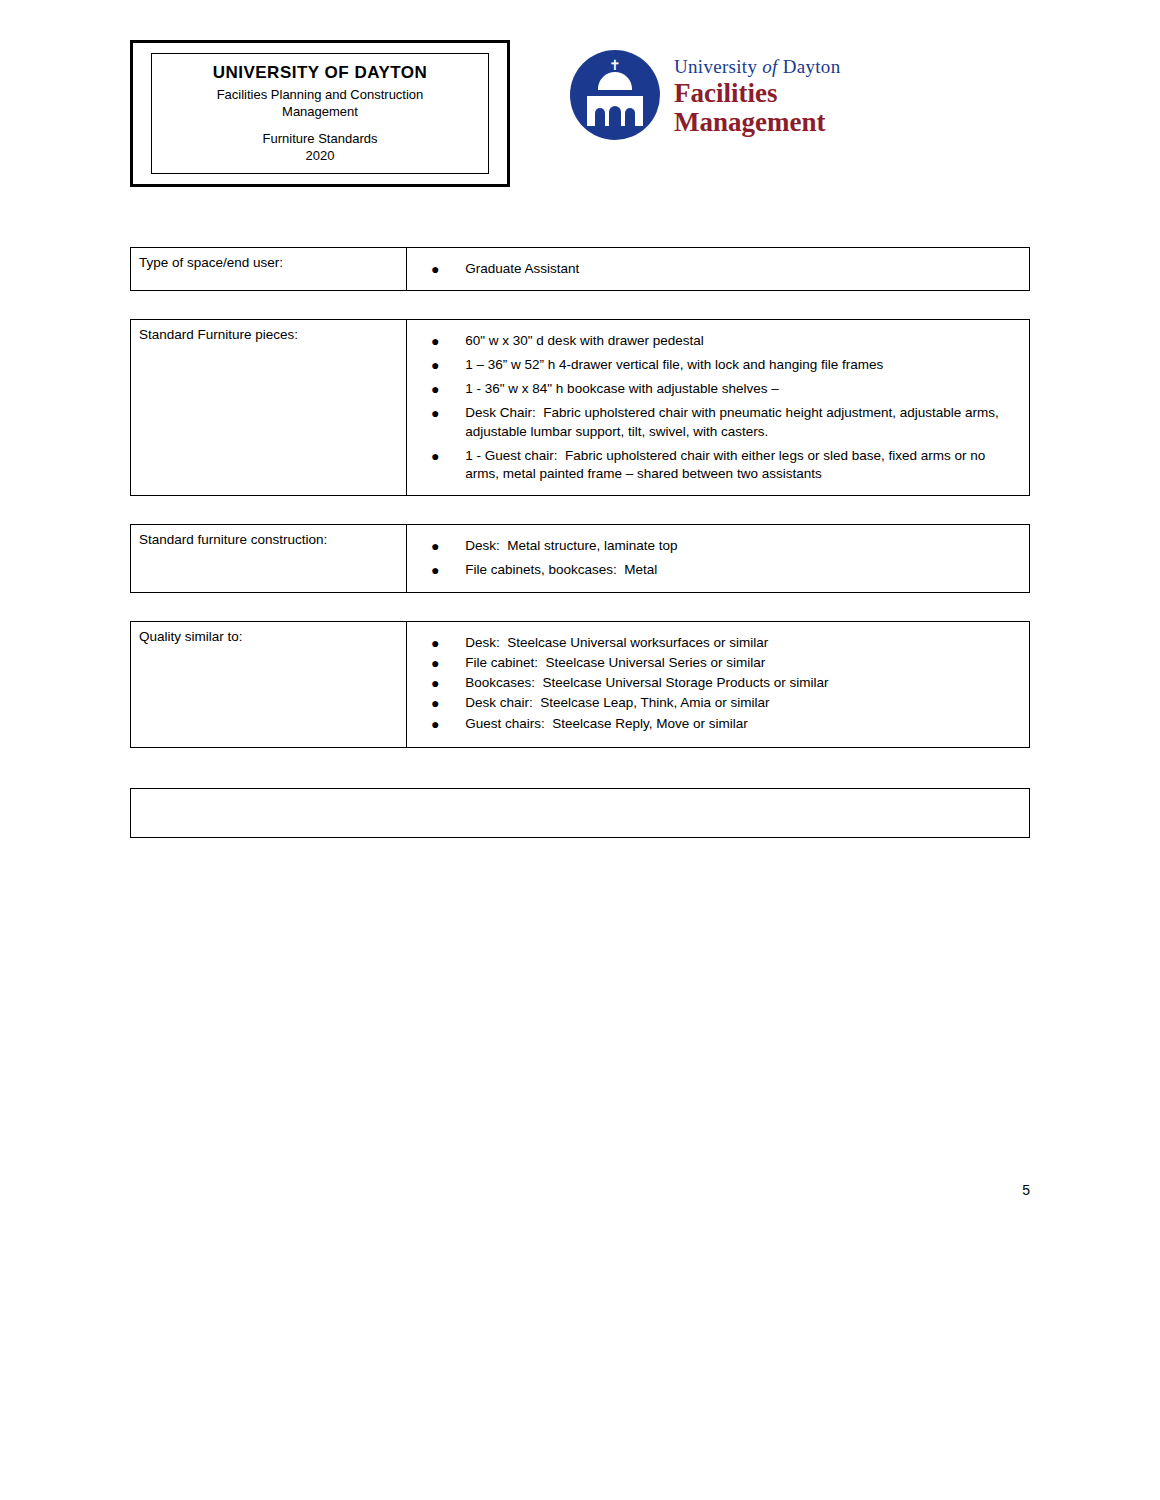UNIVERSITY OF DAYTON
Facilities Planning and Construction
Management
Furniture Standards
2020
✝
University of Dayton
Facilities
Management
| Type of space/end user: | ● Graduate Assistant |
| Standard Furniture pieces: | ● 60" w x 30" d desk with drawer pedestal ● 1 – 36” w 52” h 4-drawer vertical file, with lock and hanging file frames ● 1 - 36" w x 84" h bookcase with adjustable shelves – ● Desk Chair: Fabric upholstered chair with pneumatic height adjustment, adjustable arms, adjustable lumbar support, tilt, swivel, with casters. ● 1 - Guest chair: Fabric upholstered chair with either legs or sled base, fixed arms or no arms, metal painted frame – shared between two assistants |
| Standard furniture construction: | ● Desk: Metal structure, laminate top ● File cabinets, bookcases: Metal |
| Quality similar to: | ● Desk: Steelcase Universal worksurfaces or similar ● File cabinet: Steelcase Universal Series or similar ● Bookcases: Steelcase Universal Storage Products or similar ● Desk chair: Steelcase Leap, Think, Amia or similar ● Guest chairs: Steelcase Reply, Move or similar |
5